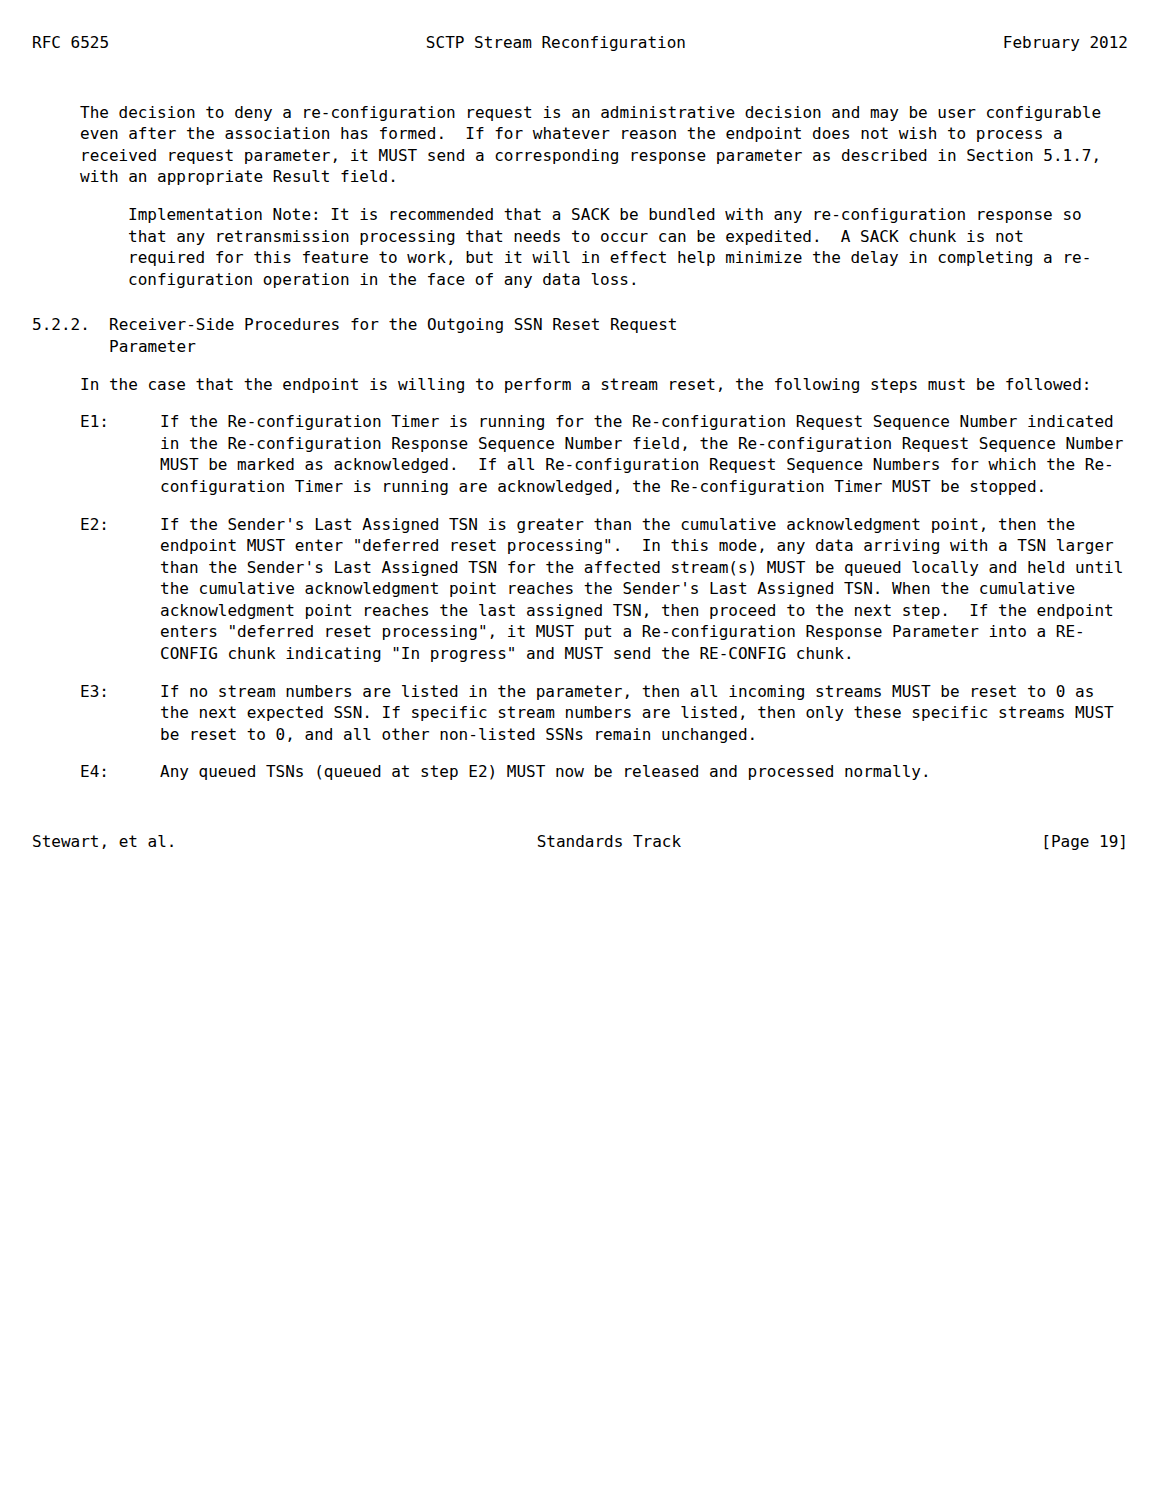RFC 6525 SCTP Stream Reconfiguration February 2012
The decision to deny a re-configuration request is an administrative decision and may be user configurable even after the association has formed. If for whatever reason the endpoint does not wish to process a received request parameter, it MUST send a corresponding response parameter as described in Section 5.1.7, with an appropriate Result field.
Implementation Note: It is recommended that a SACK be bundled with any re-configuration response so that any retransmission processing that needs to occur can be expedited. A SACK chunk is not required for this feature to work, but it will in effect help minimize the delay in completing a re-configuration operation in the face of any data loss.
5.2.2. Receiver-Side Procedures for the Outgoing SSN Reset Request Parameter
In the case that the endpoint is willing to perform a stream reset, the following steps must be followed:
E1:
If the Re-configuration Timer is running for the Re-configuration Request Sequence Number indicated in the Re-configuration Response Sequence Number field, the Re-configuration Request Sequence Number MUST be marked as acknowledged. If all Re-configuration Request Sequence Numbers for which the Re-configuration Timer is running are acknowledged, the Re-configuration Timer MUST be stopped.
E2:
If the Sender's Last Assigned TSN is greater than the cumulative acknowledgment point, then the endpoint MUST enter "deferred reset processing". In this mode, any data arriving with a TSN larger than the Sender's Last Assigned TSN for the affected stream(s) MUST be queued locally and held until the cumulative acknowledgment point reaches the Sender's Last Assigned TSN. When the cumulative acknowledgment point reaches the last assigned TSN, then proceed to the next step. If the endpoint enters "deferred reset processing", it MUST put a Re-configuration Response Parameter into a RE-CONFIG chunk indicating "In progress" and MUST send the RE-CONFIG chunk.
E3:
If no stream numbers are listed in the parameter, then all incoming streams MUST be reset to 0 as the next expected SSN. If specific stream numbers are listed, then only these specific streams MUST be reset to 0, and all other non-listed SSNs remain unchanged.
E4:
Any queued TSNs (queued at step E2) MUST now be released and processed normally.
Stewart, et al. Standards Track [Page 19]